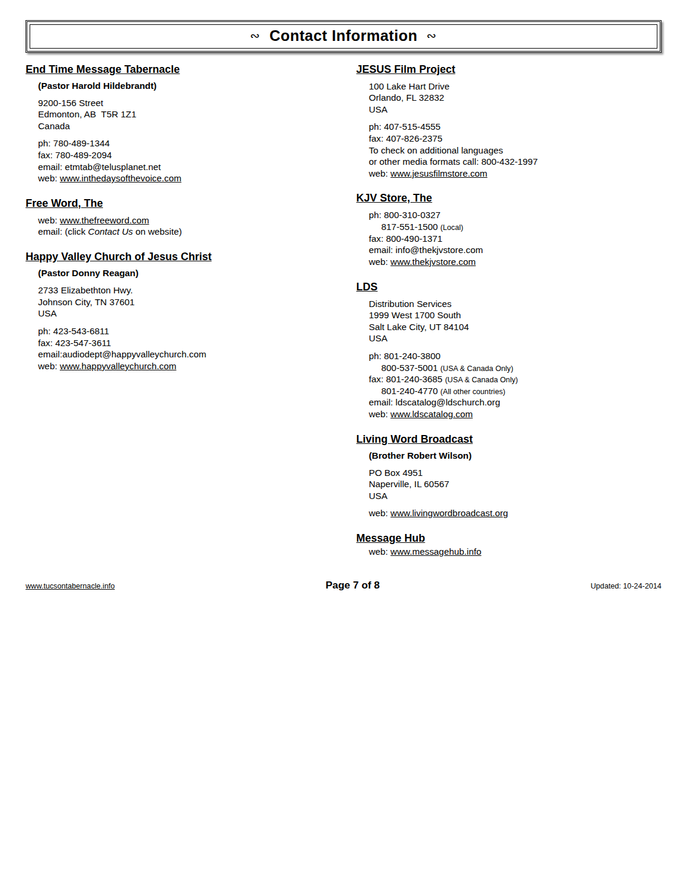∾ Contact Information ∾
End Time Message Tabernacle
(Pastor Harold Hildebrandt)
9200-156 Street
Edmonton, AB T5R 1Z1
Canada
ph: 780-489-1344
fax: 780-489-2094
email: etmtab@telusplanet.net
web: www.inthedaysofthevoice.com
Free Word, The
web: www.thefreeword.com
email: (click Contact Us on website)
Happy Valley Church of Jesus Christ
(Pastor Donny Reagan)
2733 Elizabethton Hwy.
Johnson City, TN 37601
USA
ph: 423-543-6811
fax: 423-547-3611
email:audiodept@happyvalleychurch.com
web: www.happyvalleychurch.com
JESUS Film Project
100 Lake Hart Drive
Orlando, FL 32832
USA
ph: 407-515-4555
fax: 407-826-2375
To check on additional languages
or other media formats call: 800-432-1997
web: www.jesusfilmstore.com
KJV Store, The
ph: 800-310-0327
817-551-1500 (Local)
fax: 800-490-1371
email: info@thekjvstore.com
web: www.thekjvstore.com
LDS
Distribution Services
1999 West 1700 South
Salt Lake City, UT 84104
USA
ph: 801-240-3800
800-537-5001 (USA & Canada Only)
fax: 801-240-3685 (USA & Canada Only)
801-240-4770 (All other countries)
email: ldscatalog@ldschurch.org
web: www.ldscatalog.com
Living Word Broadcast
(Brother Robert Wilson)
PO Box 4951
Naperville, IL 60567
USA
web: www.livingwordbroadcast.org
Message Hub
web: www.messagehub.info
www.tucsontabernacle.info Page 7 of 8 Updated: 10-24-2014